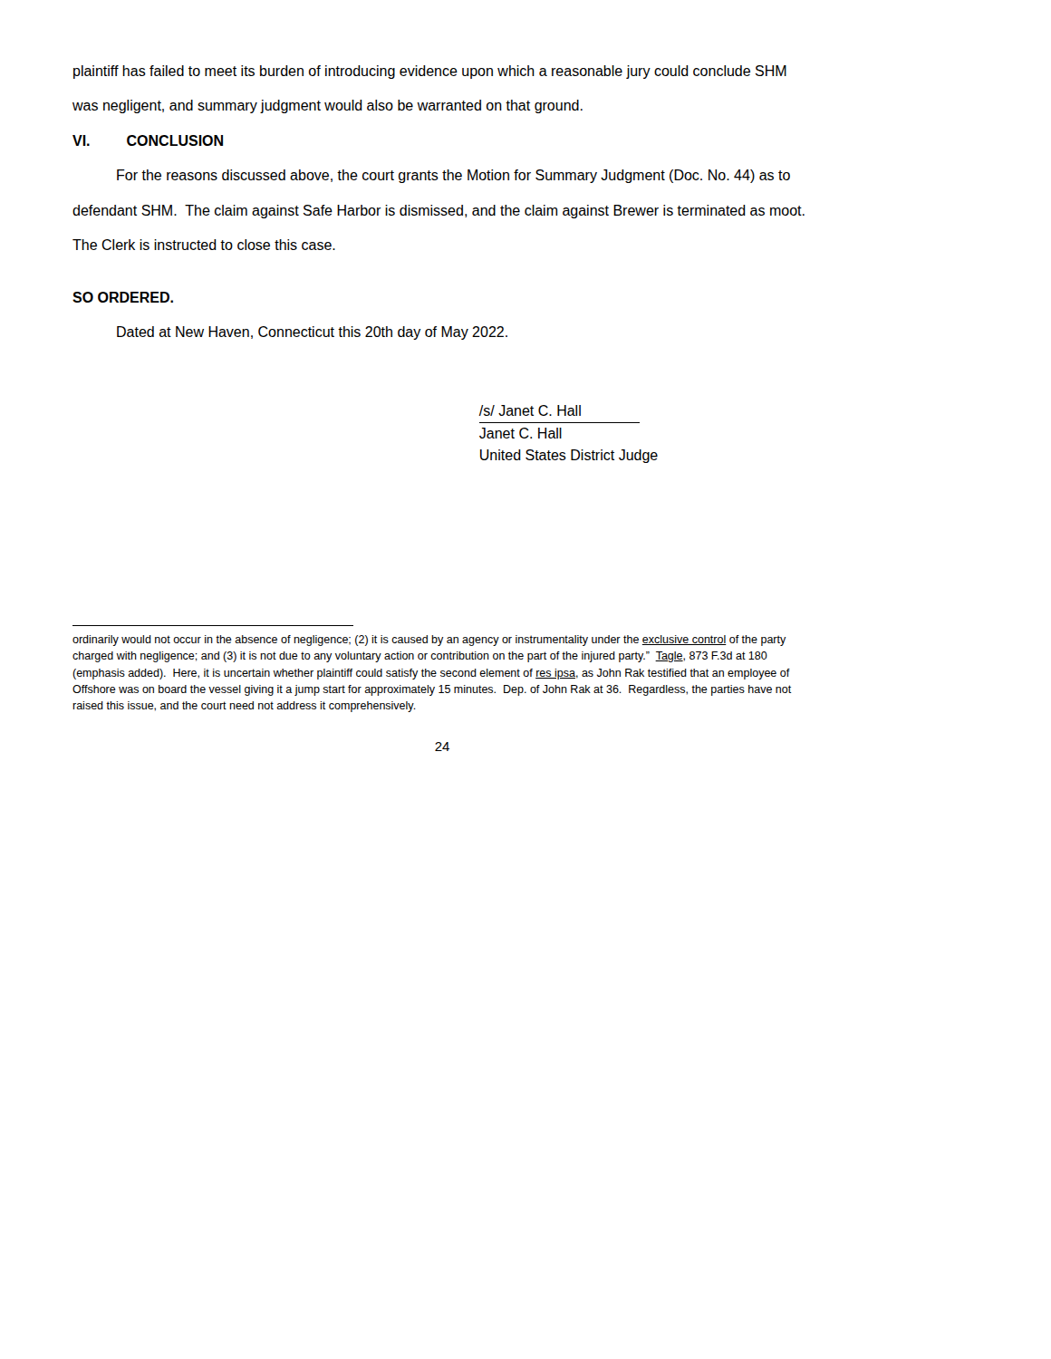plaintiff has failed to meet its burden of introducing evidence upon which a reasonable jury could conclude SHM was negligent, and summary judgment would also be warranted on that ground.
VI. CONCLUSION
For the reasons discussed above, the court grants the Motion for Summary Judgment (Doc. No. 44) as to defendant SHM. The claim against Safe Harbor is dismissed, and the claim against Brewer is terminated as moot. The Clerk is instructed to close this case.
SO ORDERED.
Dated at New Haven, Connecticut this 20th day of May 2022.
/s/ Janet C. Hall
Janet C. Hall
United States District Judge
ordinarily would not occur in the absence of negligence; (2) it is caused by an agency or instrumentality under the exclusive control of the party charged with negligence; and (3) it is not due to any voluntary action or contribution on the part of the injured party.” Tagle, 873 F.3d at 180 (emphasis added). Here, it is uncertain whether plaintiff could satisfy the second element of res ipsa, as John Rak testified that an employee of Offshore was on board the vessel giving it a jump start for approximately 15 minutes. Dep. of John Rak at 36. Regardless, the parties have not raised this issue, and the court need not address it comprehensively.
24